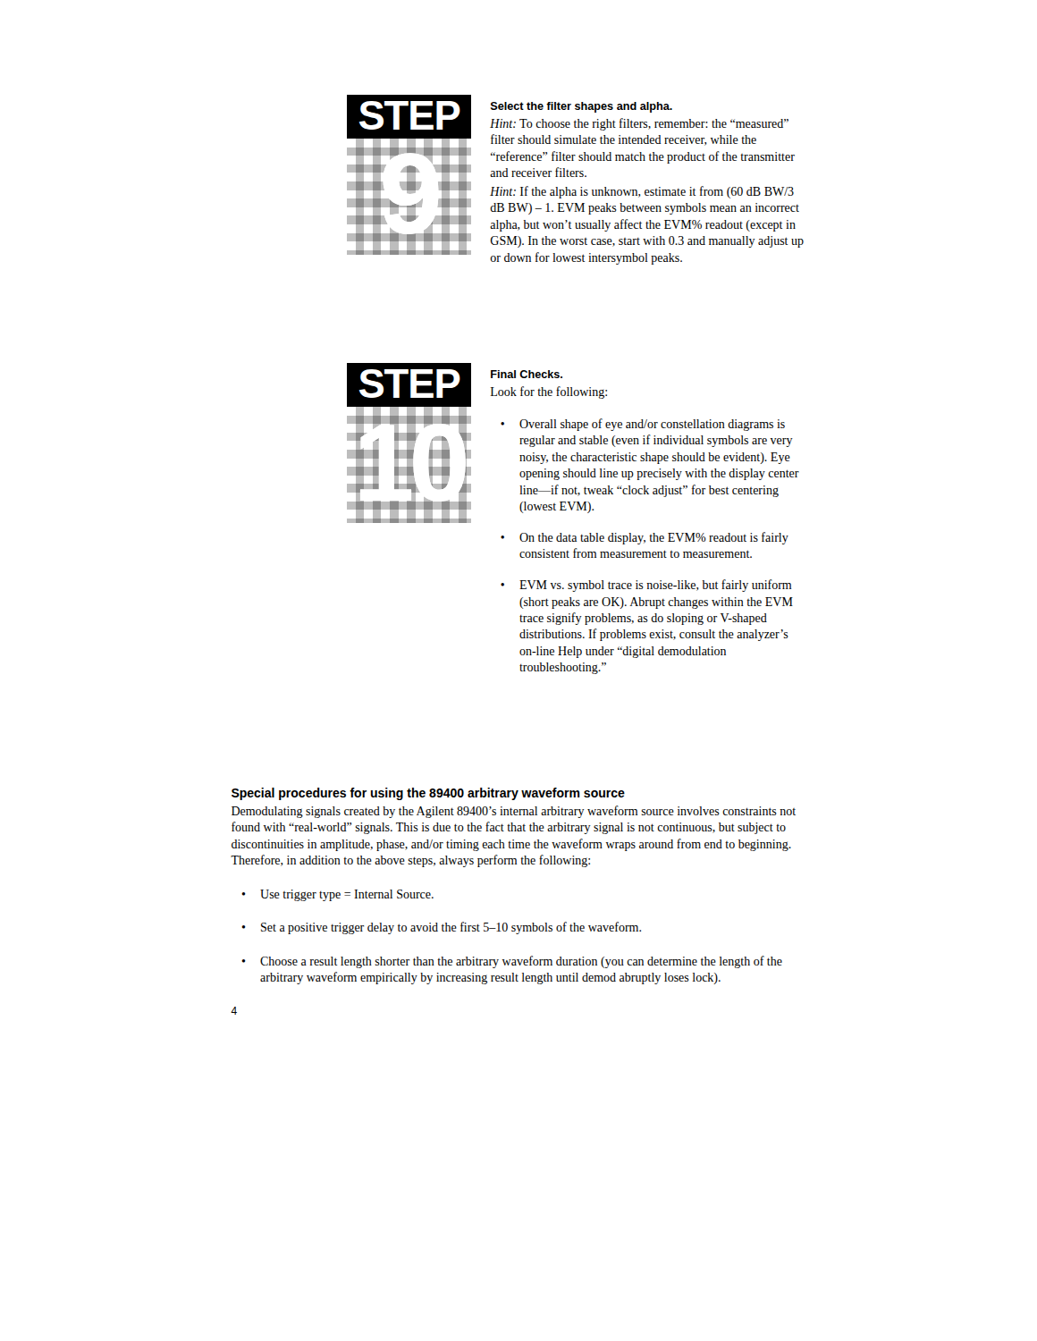STEP
9
Select the filter shapes and alpha.
Hint: To choose the right filters, remember: the “measured” filter should simulate the intended receiver, while the “reference” filter should match the product of the transmitter and receiver filters.
Hint: If the alpha is unknown, estimate it from (60 dB BW/3 dB BW) – 1. EVM peaks between symbols mean an incorrect alpha, but won’t usually affect the EVM% readout (except in GSM). In the worst case, start with 0.3 and manually adjust up or down for lowest intersymbol peaks.
STEP
10
Final Checks.
Look for the following:
Overall shape of eye and/or constellation diagrams is regular and stable (even if individual symbols are very noisy, the characteristic shape should be evident). Eye opening should line up precisely with the display center line—if not, tweak “clock adjust” for best centering (lowest EVM).
On the data table display, the EVM% readout is fairly consistent from measurement to measurement.
EVM vs. symbol trace is noise-like, but fairly uniform (short peaks are OK). Abrupt changes within the EVM trace signify problems, as do sloping or V-shaped distributions. If problems exist, consult the analyzer’s on-line Help under “digital demodulation troubleshooting.”
Special procedures for using the 89400 arbitrary waveform source
Demodulating signals created by the Agilent 89400’s internal arbitrary waveform source involves constraints not found with “real-world” signals. This is due to the fact that the arbitrary signal is not continuous, but subject to discontinuities in amplitude, phase, and/or timing each time the waveform wraps around from end to beginning. Therefore, in addition to the above steps, always perform the following:
Use trigger type = Internal Source.
Set a positive trigger delay to avoid the first 5–10 symbols of the waveform.
Choose a result length shorter than the arbitrary waveform duration (you can determine the length of the arbitrary waveform empirically by increasing result length until demod abruptly loses lock).
4